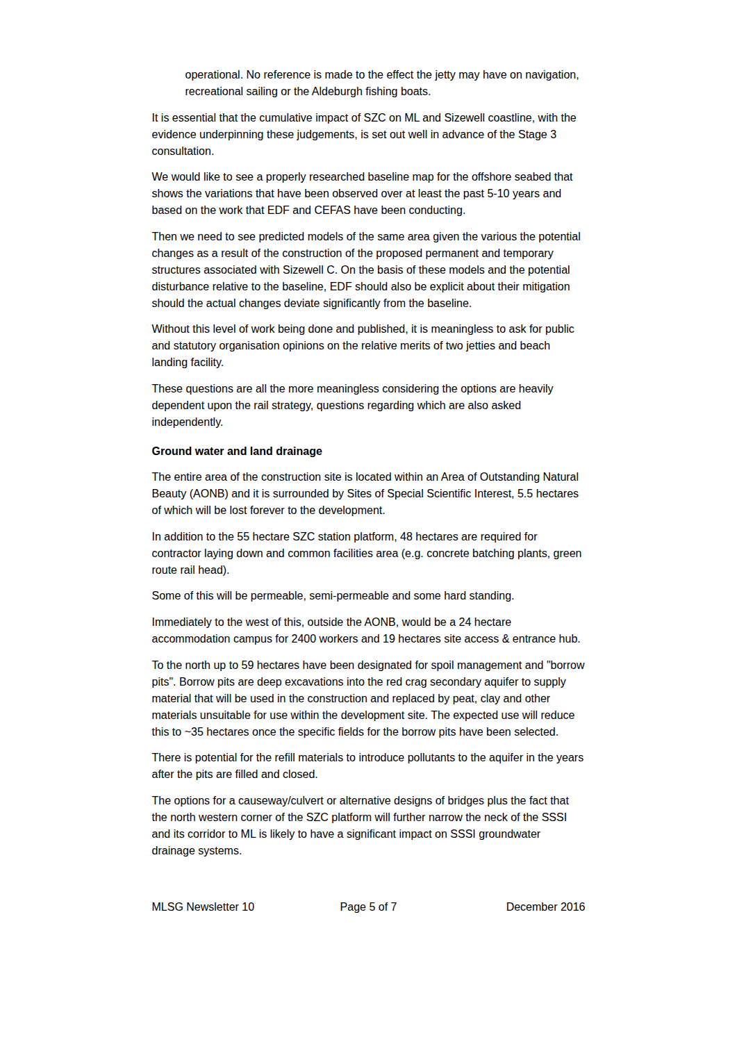operational. No reference is made to the effect the jetty may have on navigation, recreational sailing or the Aldeburgh fishing boats.
It is essential that the cumulative impact of SZC on ML and Sizewell coastline, with the evidence underpinning these judgements, is set out well in advance of the Stage 3 consultation.
We would like to see a properly researched baseline map for the offshore seabed that shows the variations that have been observed over at least the past 5-10 years and based on the work that EDF and CEFAS have been conducting.
Then we need to see predicted models of the same area given the various the potential changes as a result of the construction of the proposed permanent and temporary structures associated with Sizewell C. On the basis of these models and the potential disturbance relative to the baseline, EDF should also be explicit about their mitigation should the actual changes deviate significantly from the baseline.
Without this level of work being done and published, it is meaningless to ask for public and statutory organisation opinions on the relative merits of two jetties and beach landing facility.
These questions are all the more meaningless considering the options are heavily dependent upon the rail strategy, questions regarding which are also asked independently.
Ground water and land drainage
The entire area of the construction site is located within an Area of Outstanding Natural Beauty (AONB) and it is surrounded by Sites of Special Scientific Interest, 5.5 hectares of which will be lost forever to the development.
In addition to the 55 hectare SZC station platform, 48 hectares are required for contractor laying down and common facilities area (e.g. concrete batching plants, green route rail head).
Some of this will be permeable, semi-permeable and some hard standing.
Immediately to the west of this, outside the AONB, would be a 24 hectare accommodation campus for 2400 workers and 19 hectares site access & entrance hub.
To the north up to 59 hectares have been designated for spoil management and "borrow pits". Borrow pits are deep excavations into the red crag secondary aquifer to supply material that will be used in the construction and replaced by peat, clay and other materials unsuitable for use within the development site. The expected use will reduce this to ~35 hectares once the specific fields for the borrow pits have been selected.
There is potential for the refill materials to introduce pollutants to the aquifer in the years after the pits are filled and closed.
The options for a causeway/culvert or alternative designs of bridges plus the fact that the north western corner of the SZC platform will further narrow the neck of the SSSI and its corridor to ML is likely to have a significant impact on SSSI groundwater drainage systems.
MLSG Newsletter 10
Page 5 of 7
December 2016